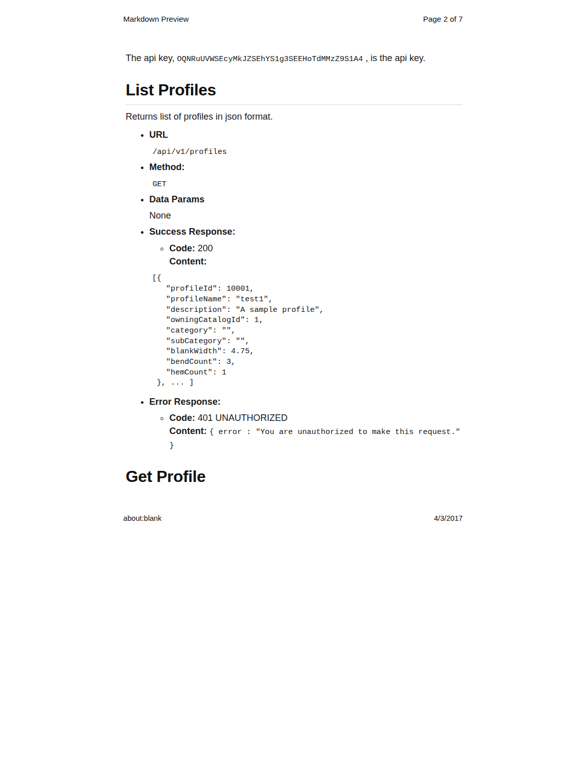Markdown Preview Page 2 of 7
The api key, OQNRuUVWSEcyMkJZSEhYS1g3SEEHoTdMMzZ9S1A4 , is the api key.
List Profiles
Returns list of profiles in json format.
URL
/api/v1/profiles
Method:
GET
Data Params
None
Success Response:
Code: 200
Content:
[{ "profileId": 10001, "profileName": "test1", "description": "A sample profile", "owningCatalogId": 1, "category": "", "subCategory": "", "blankWidth": 4.75, "bendCount": 3, "hemCount": 1 }, ... ]
Error Response:
Code: 401 UNAUTHORIZED
Content: { error : "You are unauthorized to make this request." }
Get Profile
about:blank 4/3/2017